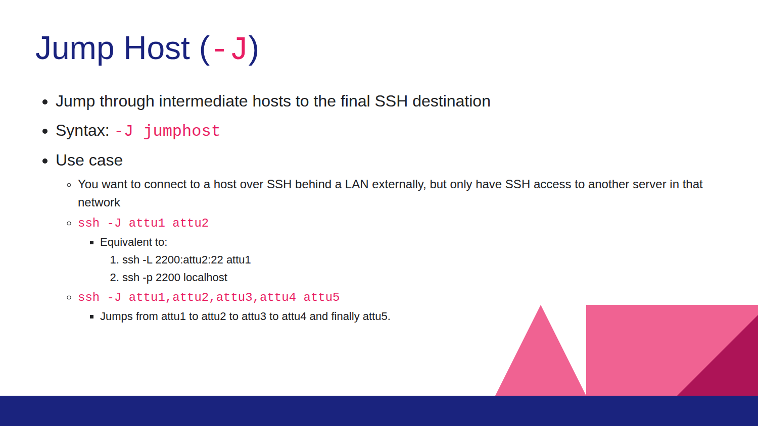Jump Host (-J)
Jump through intermediate hosts to the final SSH destination
Syntax: -J jumphost
Use case
You want to connect to a host over SSH behind a LAN externally, but only have SSH access to another server in that network
ssh -J attu1 attu2
Equivalent to:
ssh -L 2200:attu2:22 attu1
ssh -p 2200 localhost
ssh -J attu1,attu2,attu3,attu4 attu5
Jumps from attu1 to attu2 to attu3 to attu4 and finally attu5.